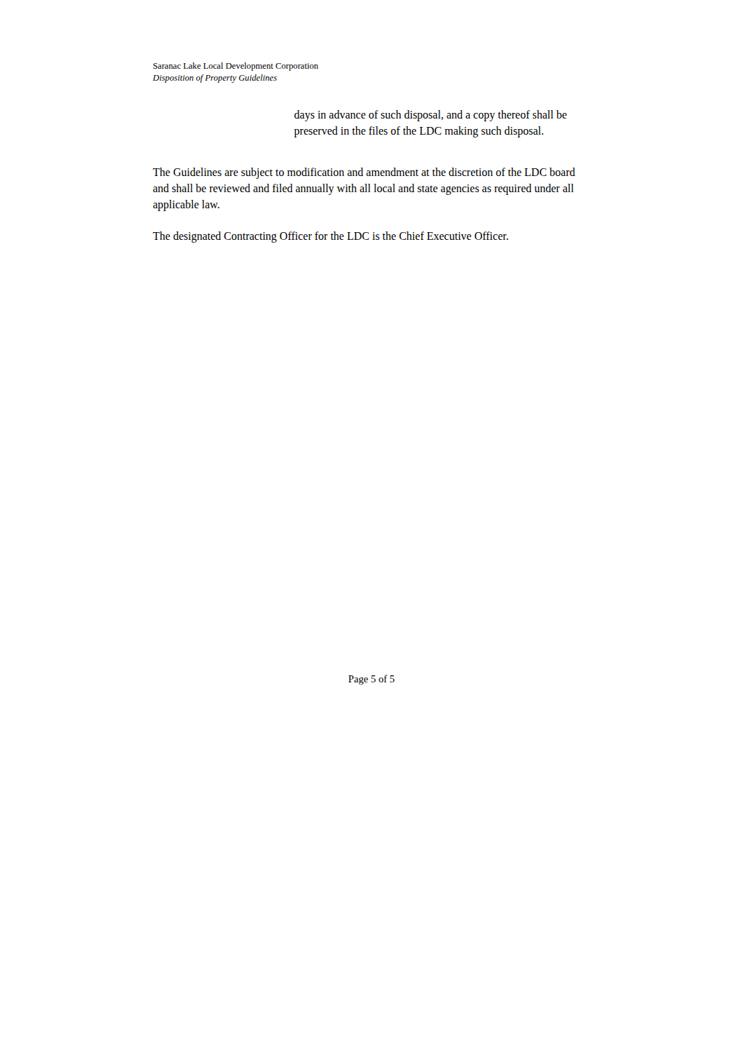Saranac Lake Local Development Corporation Disposition of Property Guidelines
days in advance of such disposal, and a copy thereof shall be preserved in the files of the LDC making such disposal.
The Guidelines are subject to modification and amendment at the discretion of the LDC board and shall be reviewed and filed annually with all local and state agencies as required under all applicable law.
The designated Contracting Officer for the LDC is the Chief Executive Officer.
Page 5 of 5